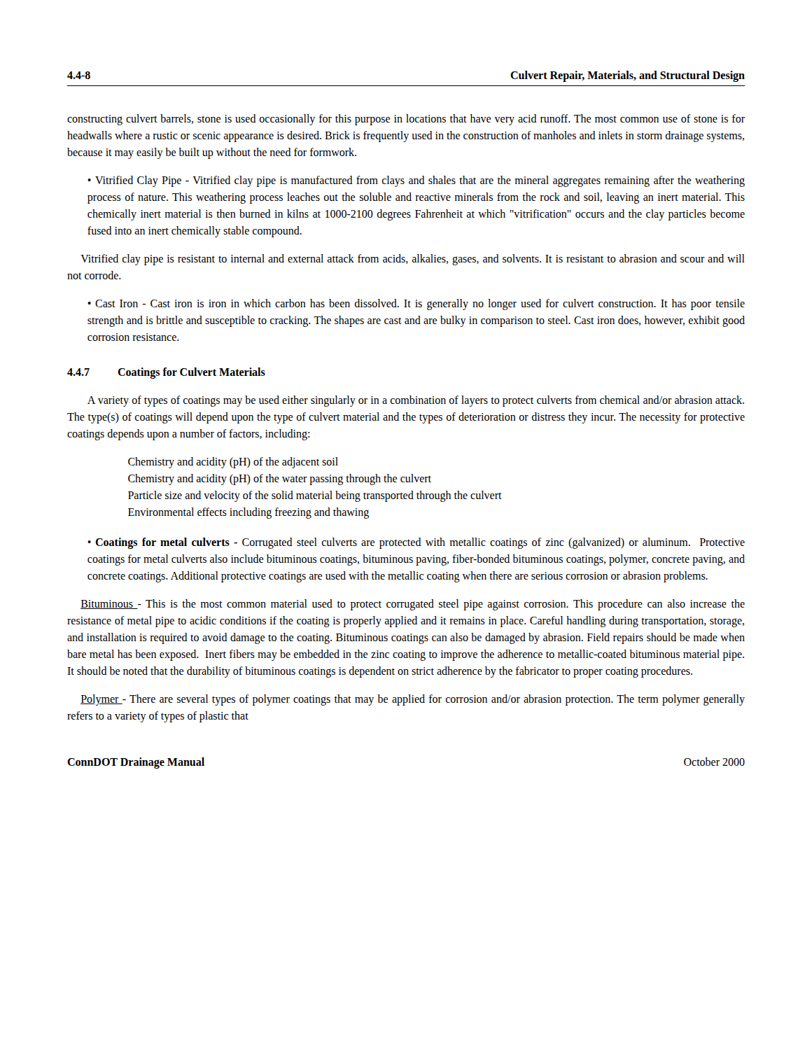4.4-8
Culvert Repair, Materials, and Structural Design
constructing culvert barrels, stone is used occasionally for this purpose in locations that have very acid runoff. The most common use of stone is for headwalls where a rustic or scenic appearance is desired. Brick is frequently used in the construction of manholes and inlets in storm drainage systems, because it may easily be built up without the need for formwork.
•Vitrified Clay Pipe - Vitrified clay pipe is manufactured from clays and shales that are the mineral aggregates remaining after the weathering process of nature. This weathering process leaches out the soluble and reactive minerals from the rock and soil, leaving an inert material. This chemically inert material is then burned in kilns at 1000-2100 degrees Fahrenheit at which "vitrification" occurs and the clay particles become fused into an inert chemically stable compound.
Vitrified clay pipe is resistant to internal and external attack from acids, alkalies, gases, and solvents. It is resistant to abrasion and scour and will not corrode.
•Cast Iron - Cast iron is iron in which carbon has been dissolved. It is generally no longer used for culvert construction. It has poor tensile strength and is brittle and susceptible to cracking. The shapes are cast and are bulky in comparison to steel. Cast iron does, however, exhibit good corrosion resistance.
4.4.7 Coatings for Culvert Materials
A variety of types of coatings may be used either singularly or in a combination of layers to protect culverts from chemical and/or abrasion attack. The type(s) of coatings will depend upon the type of culvert material and the types of deterioration or distress they incur. The necessity for protective coatings depends upon a number of factors, including:
Chemistry and acidity (pH) of the adjacent soil
Chemistry and acidity (pH) of the water passing through the culvert
Particle size and velocity of the solid material being transported through the culvert
Environmental effects including freezing and thawing
•Coatings for metal culverts - Corrugated steel culverts are protected with metallic coatings of zinc (galvanized) or aluminum. Protective coatings for metal culverts also include bituminous coatings, bituminous paving, fiber-bonded bituminous coatings, polymer, concrete paving, and concrete coatings. Additional protective coatings are used with the metallic coating when there are serious corrosion or abrasion problems.
Bituminous - This is the most common material used to protect corrugated steel pipe against corrosion. This procedure can also increase the resistance of metal pipe to acidic conditions if the coating is properly applied and it remains in place. Careful handling during transportation, storage, and installation is required to avoid damage to the coating. Bituminous coatings can also be damaged by abrasion. Field repairs should be made when bare metal has been exposed. Inert fibers may be embedded in the zinc coating to improve the adherence to metallic-coated bituminous material pipe. It should be noted that the durability of bituminous coatings is dependent on strict adherence by the fabricator to proper coating procedures.
Polymer - There are several types of polymer coatings that may be applied for corrosion and/or abrasion protection. The term polymer generally refers to a variety of types of plastic that
ConnDOT Drainage Manual
October 2000